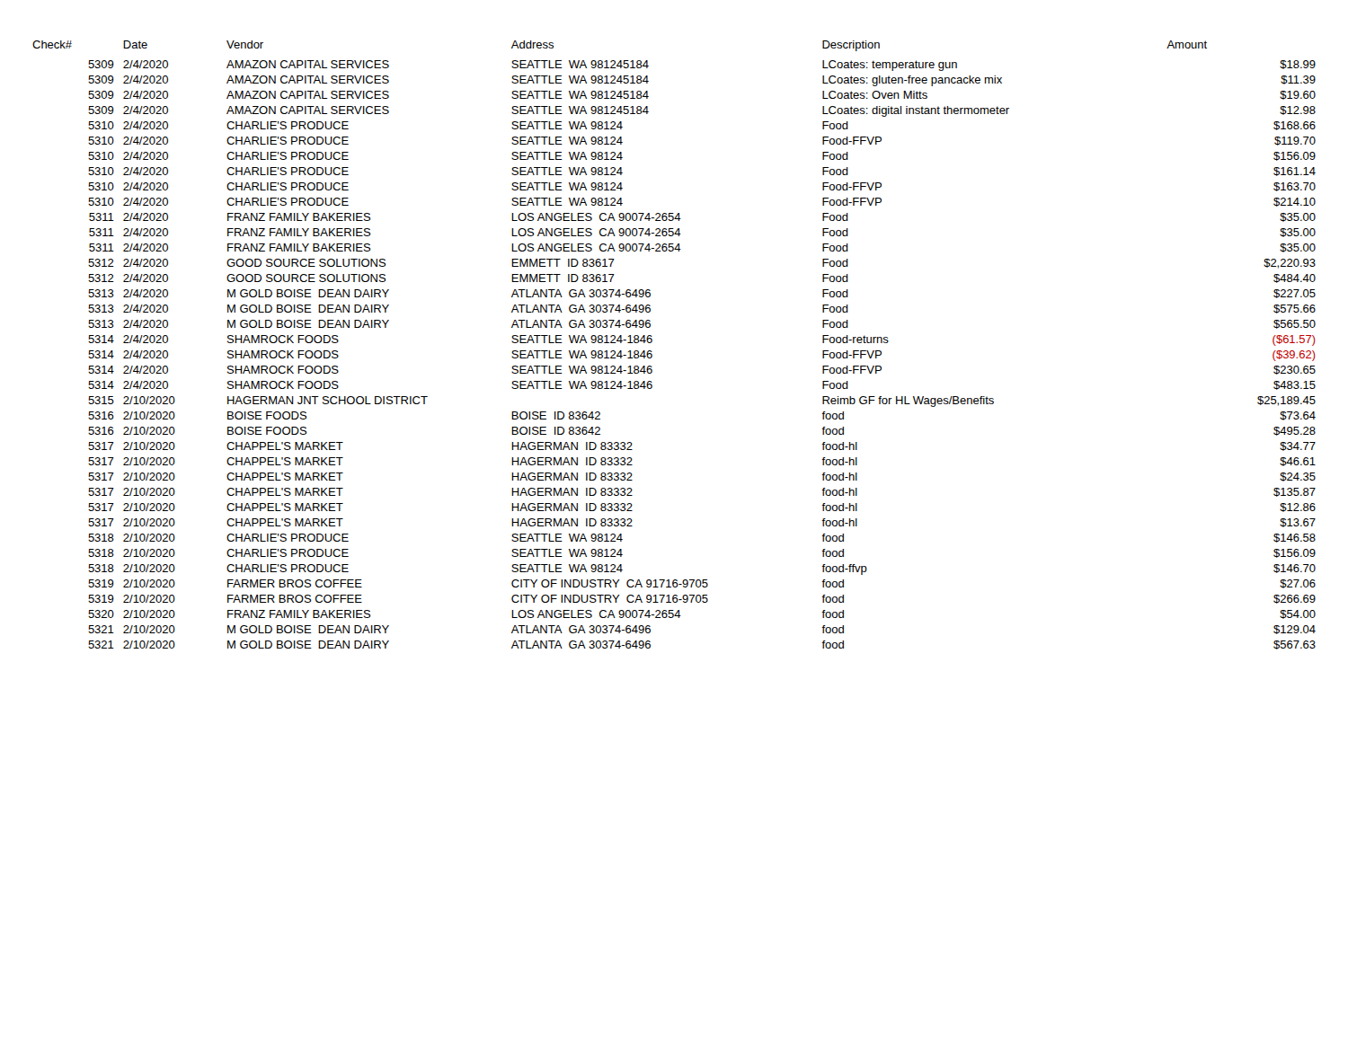| Check# | Date | Vendor | Address | Description | Amount |
| --- | --- | --- | --- | --- | --- |
| 5309 | 2/4/2020 | AMAZON CAPITAL SERVICES | SEATTLE WA 981245184 | LCoates: temperature gun | $18.99 |
| 5309 | 2/4/2020 | AMAZON CAPITAL SERVICES | SEATTLE WA 981245184 | LCoates: gluten-free pancacke mix | $11.39 |
| 5309 | 2/4/2020 | AMAZON CAPITAL SERVICES | SEATTLE WA 981245184 | LCoates: Oven Mitts | $19.60 |
| 5309 | 2/4/2020 | AMAZON CAPITAL SERVICES | SEATTLE WA 981245184 | LCoates: digital instant thermometer | $12.98 |
| 5310 | 2/4/2020 | CHARLIE'S PRODUCE | SEATTLE WA 98124 | Food | $168.66 |
| 5310 | 2/4/2020 | CHARLIE'S PRODUCE | SEATTLE WA 98124 | Food-FFVP | $119.70 |
| 5310 | 2/4/2020 | CHARLIE'S PRODUCE | SEATTLE WA 98124 | Food | $156.09 |
| 5310 | 2/4/2020 | CHARLIE'S PRODUCE | SEATTLE WA 98124 | Food | $161.14 |
| 5310 | 2/4/2020 | CHARLIE'S PRODUCE | SEATTLE WA 98124 | Food-FFVP | $163.70 |
| 5310 | 2/4/2020 | CHARLIE'S PRODUCE | SEATTLE WA 98124 | Food-FFVP | $214.10 |
| 5311 | 2/4/2020 | FRANZ FAMILY BAKERIES | LOS ANGELES CA 90074-2654 | Food | $35.00 |
| 5311 | 2/4/2020 | FRANZ FAMILY BAKERIES | LOS ANGELES CA 90074-2654 | Food | $35.00 |
| 5311 | 2/4/2020 | FRANZ FAMILY BAKERIES | LOS ANGELES CA 90074-2654 | Food | $35.00 |
| 5312 | 2/4/2020 | GOOD SOURCE SOLUTIONS | EMMETT ID 83617 | Food | $2,220.93 |
| 5312 | 2/4/2020 | GOOD SOURCE SOLUTIONS | EMMETT ID 83617 | Food | $484.40 |
| 5313 | 2/4/2020 | M GOLD BOISE DEAN DAIRY | ATLANTA GA 30374-6496 | Food | $227.05 |
| 5313 | 2/4/2020 | M GOLD BOISE DEAN DAIRY | ATLANTA GA 30374-6496 | Food | $575.66 |
| 5313 | 2/4/2020 | M GOLD BOISE DEAN DAIRY | ATLANTA GA 30374-6496 | Food | $565.50 |
| 5314 | 2/4/2020 | SHAMROCK FOODS | SEATTLE WA 98124-1846 | Food-returns | ($61.57) |
| 5314 | 2/4/2020 | SHAMROCK FOODS | SEATTLE WA 98124-1846 | Food-FFVP | ($39.62) |
| 5314 | 2/4/2020 | SHAMROCK FOODS | SEATTLE WA 98124-1846 | Food-FFVP | $230.65 |
| 5314 | 2/4/2020 | SHAMROCK FOODS | SEATTLE WA 98124-1846 | Food | $483.15 |
| 5315 | 2/10/2020 | HAGERMAN JNT SCHOOL DISTRICT | | Reimb GF for HL Wages/Benefits | $25,189.45 |
| 5316 | 2/10/2020 | BOISE FOODS | BOISE ID 83642 | food | $73.64 |
| 5316 | 2/10/2020 | BOISE FOODS | BOISE ID 83642 | food | $495.28 |
| 5317 | 2/10/2020 | CHAPPEL'S MARKET | HAGERMAN ID 83332 | food-hl | $34.77 |
| 5317 | 2/10/2020 | CHAPPEL'S MARKET | HAGERMAN ID 83332 | food-hl | $46.61 |
| 5317 | 2/10/2020 | CHAPPEL'S MARKET | HAGERMAN ID 83332 | food-hl | $24.35 |
| 5317 | 2/10/2020 | CHAPPEL'S MARKET | HAGERMAN ID 83332 | food-hl | $135.87 |
| 5317 | 2/10/2020 | CHAPPEL'S MARKET | HAGERMAN ID 83332 | food-hl | $12.86 |
| 5317 | 2/10/2020 | CHAPPEL'S MARKET | HAGERMAN ID 83332 | food-hl | $13.67 |
| 5318 | 2/10/2020 | CHARLIE'S PRODUCE | SEATTLE WA 98124 | food | $146.58 |
| 5318 | 2/10/2020 | CHARLIE'S PRODUCE | SEATTLE WA 98124 | food | $156.09 |
| 5318 | 2/10/2020 | CHARLIE'S PRODUCE | SEATTLE WA 98124 | food-ffvp | $146.70 |
| 5319 | 2/10/2020 | FARMER BROS COFFEE | CITY OF INDUSTRY CA 91716-9705 | food | $27.06 |
| 5319 | 2/10/2020 | FARMER BROS COFFEE | CITY OF INDUSTRY CA 91716-9705 | food | $266.69 |
| 5320 | 2/10/2020 | FRANZ FAMILY BAKERIES | LOS ANGELES CA 90074-2654 | food | $54.00 |
| 5321 | 2/10/2020 | M GOLD BOISE DEAN DAIRY | ATLANTA GA 30374-6496 | food | $129.04 |
| 5321 | 2/10/2020 | M GOLD BOISE DEAN DAIRY | ATLANTA GA 30374-6496 | food | $567.63 |